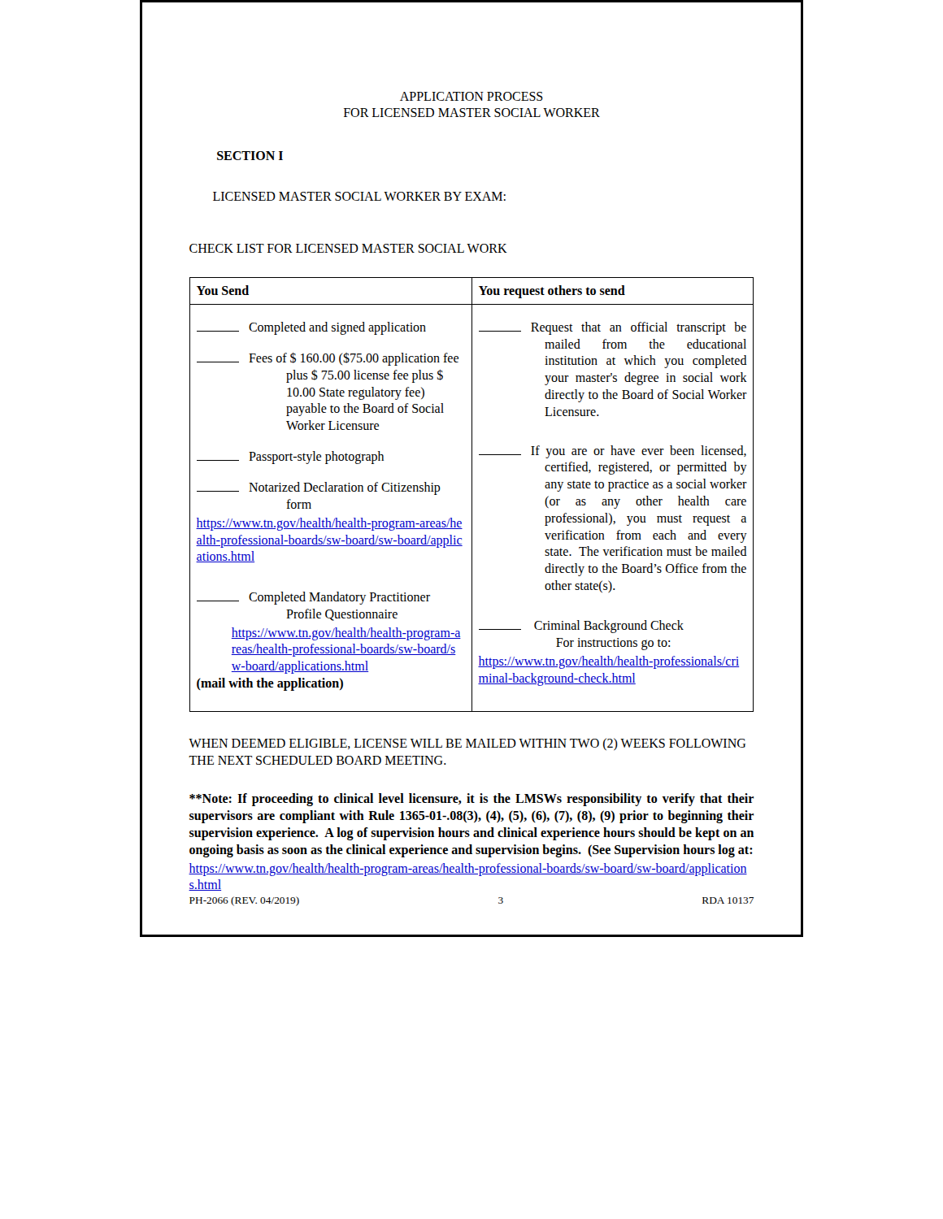APPLICATION PROCESS
FOR LICENSED MASTER SOCIAL WORKER
SECTION I
LICENSED MASTER SOCIAL WORKER BY EXAM:
CHECK LIST FOR LICENSED MASTER SOCIAL WORK
| You Send | You request others to send |
| --- | --- |
| Completed and signed application Fees of $ 160.00 ($75.00 application fee plus $ 75.00 license fee plus $ 10.00 State regulatory fee) payable to the Board of Social Worker Licensure Passport-style photograph Notarized Declaration of Citizenship form https://www.tn.gov/health/health-program-areas/health-professional-boards/sw-board/sw-board/applications.html Completed Mandatory Practitioner Profile Questionnaire https://www.tn.gov/health/health-program-areas/health-professional-boards/sw-board/sw-board/applications.html (mail with the application) | Request that an official transcript be mailed from the educational institution at which you completed your master's degree in social work directly to the Board of Social Worker Licensure. If you are or have ever been licensed, certified, registered, or permitted by any state to practice as a social worker (or as any other health care professional), you must request a verification from each and every state. The verification must be mailed directly to the Board’s Office from the other state(s). Criminal Background Check For instructions go to: https://www.tn.gov/health/health-professionals/criminal-background-check.html |
WHEN DEEMED ELIGIBLE, LICENSE WILL BE MAILED WITHIN TWO (2) WEEKS FOLLOWING THE NEXT SCHEDULED BOARD MEETING.
**Note: If proceeding to clinical level licensure, it is the LMSWs responsibility to verify that their supervisors are compliant with Rule 1365-01-.08(3), (4), (5), (6), (7), (8), (9) prior to beginning their supervision experience. A log of supervision hours and clinical experience hours should be kept on an ongoing basis as soon as the clinical experience and supervision begins. (See Supervision hours log at: https://www.tn.gov/health/health-program-areas/health-professional-boards/sw-board/sw-board/applications.html
PH-2066 (REV. 04/2019) 3 RDA 10137